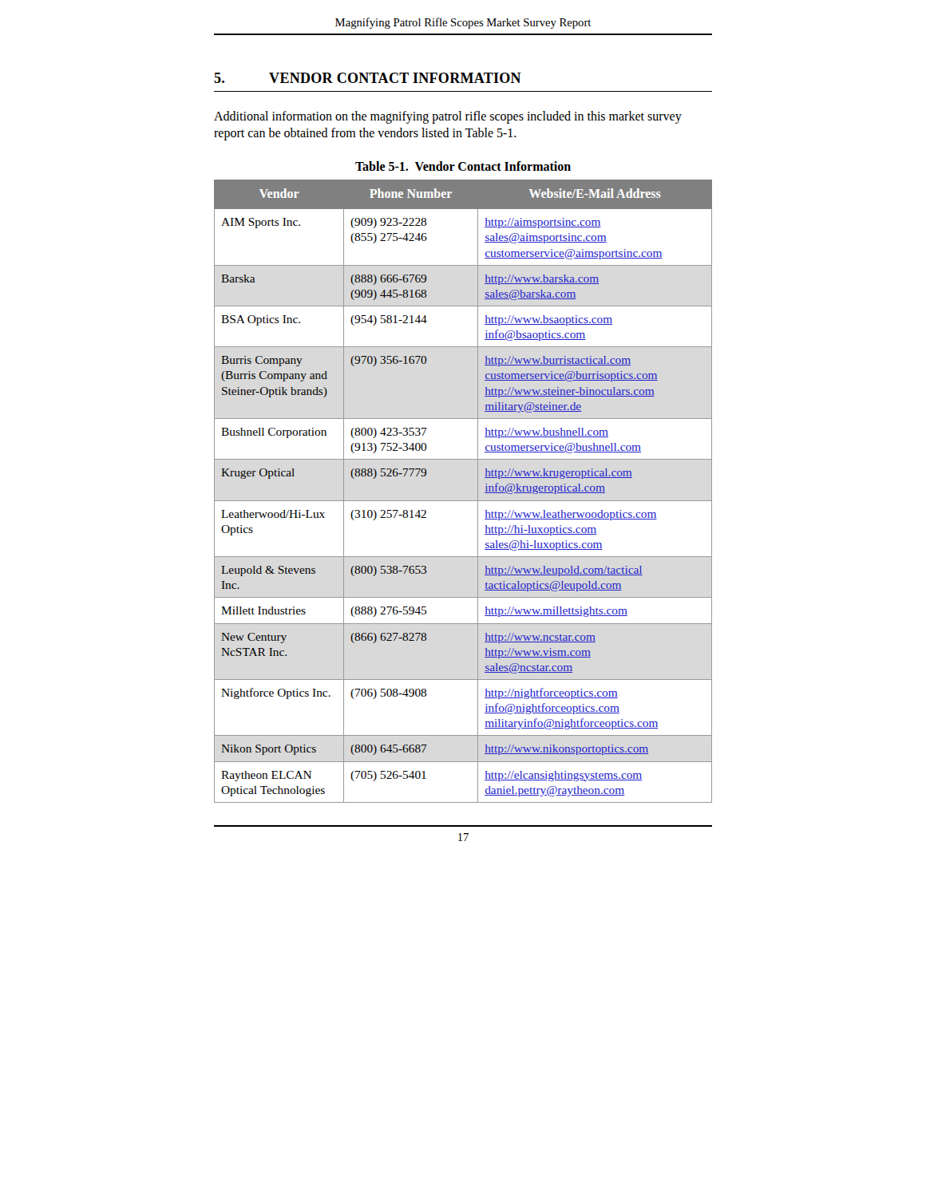Magnifying Patrol Rifle Scopes Market Survey Report
5. VENDOR CONTACT INFORMATION
Additional information on the magnifying patrol rifle scopes included in this market survey report can be obtained from the vendors listed in Table 5-1.
Table 5-1. Vendor Contact Information
| Vendor | Phone Number | Website/E-Mail Address |
| --- | --- | --- |
| AIM Sports Inc. | (909) 923-2228 (855) 275-4246 | http://aimsportsinc.com sales@aimsportsinc.com customerservice@aimsportsinc.com |
| Barska | (888) 666-6769 (909) 445-8168 | http://www.barska.com sales@barska.com |
| BSA Optics Inc. | (954) 581-2144 | http://www.bsaoptics.com info@bsaoptics.com |
| Burris Company (Burris Company and Steiner-Optik brands) | (970) 356-1670 | http://www.burristactical.com customerservice@burrisoptics.com http://www.steiner-binoculars.com military@steiner.de |
| Bushnell Corporation | (800) 423-3537 (913) 752-3400 | http://www.bushnell.com customerservice@bushnell.com |
| Kruger Optical | (888) 526-7779 | http://www.krugeroptical.com info@krugeroptical.com |
| Leatherwood/Hi-Lux Optics | (310) 257-8142 | http://www.leatherwoodoptics.com http://hi-luxoptics.com sales@hi-luxoptics.com |
| Leupold & Stevens Inc. | (800) 538-7653 | http://www.leupold.com/tactical tacticaloptics@leupold.com |
| Millett Industries | (888) 276-5945 | http://www.millettsights.com |
| New Century NcSTAR Inc. | (866) 627-8278 | http://www.ncstar.com http://www.vism.com sales@ncstar.com |
| Nightforce Optics Inc. | (706) 508-4908 | http://nightforceoptics.com info@nightforceoptics.com militaryinfo@nightforceoptics.com |
| Nikon Sport Optics | (800) 645-6687 | http://www.nikonsportoptics.com |
| Raytheon ELCAN Optical Technologies | (705) 526-5401 | http://elcansightingsystems.com daniel.pettry@raytheon.com |
17